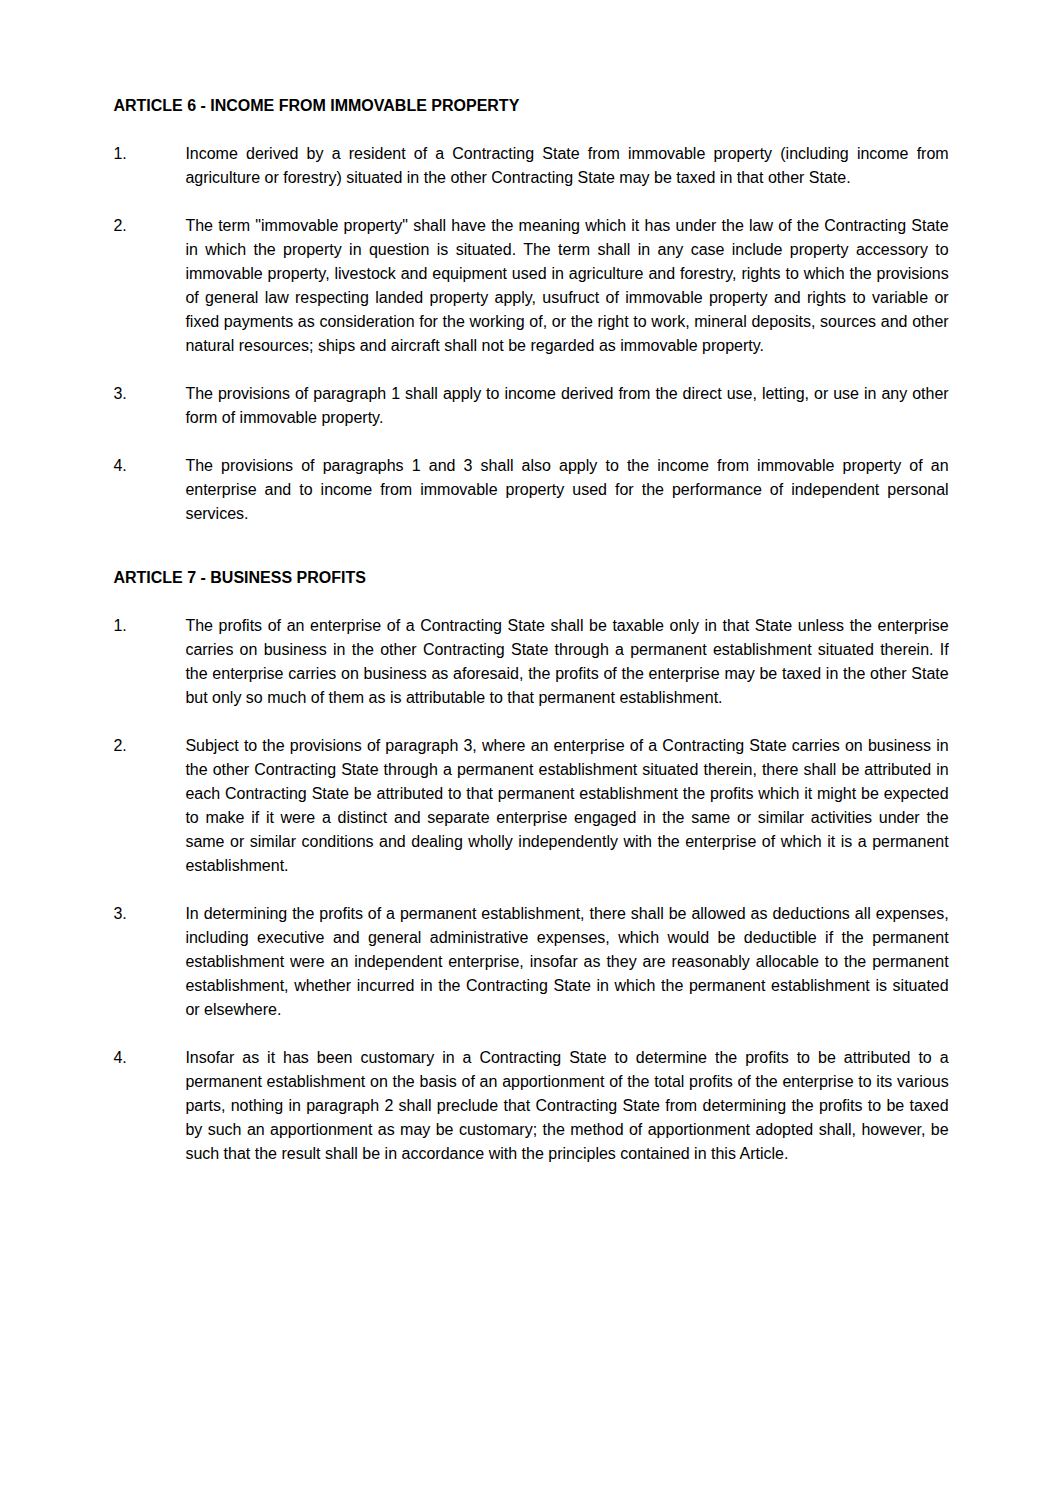ARTICLE 6 - INCOME FROM IMMOVABLE PROPERTY
Income derived by a resident of a Contracting State from immovable property (including income from agriculture or forestry) situated in the other Contracting State may be taxed in that other State.
The term "immovable property" shall have the meaning which it has under the law of the Contracting State in which the property in question is situated. The term shall in any case include property accessory to immovable property, livestock and equipment used in agriculture and forestry, rights to which the provisions of general law respecting landed property apply, usufruct of immovable property and rights to variable or fixed payments as consideration for the working of, or the right to work, mineral deposits, sources and other natural resources; ships and aircraft shall not be regarded as immovable property.
The provisions of paragraph 1 shall apply to income derived from the direct use, letting, or use in any other form of immovable property.
The provisions of paragraphs 1 and 3 shall also apply to the income from immovable property of an enterprise and to income from immovable property used for the performance of independent personal services.
ARTICLE 7 - BUSINESS PROFITS
The profits of an enterprise of a Contracting State shall be taxable only in that State unless the enterprise carries on business in the other Contracting State through a permanent establishment situated therein. If the enterprise carries on business as aforesaid, the profits of the enterprise may be taxed in the other State but only so much of them as is attributable to that permanent establishment.
Subject to the provisions of paragraph 3, where an enterprise of a Contracting State carries on business in the other Contracting State through a permanent establishment situated therein, there shall be attributed in each Contracting State be attributed to that permanent establishment the profits which it might be expected to make if it were a distinct and separate enterprise engaged in the same or similar activities under the same or similar conditions and dealing wholly independently with the enterprise of which it is a permanent establishment.
In determining the profits of a permanent establishment, there shall be allowed as deductions all expenses, including executive and general administrative expenses, which would be deductible if the permanent establishment were an independent enterprise, insofar as they are reasonably allocable to the permanent establishment, whether incurred in the Contracting State in which the permanent establishment is situated or elsewhere.
Insofar as it has been customary in a Contracting State to determine the profits to be attributed to a permanent establishment on the basis of an apportionment of the total profits of the enterprise to its various parts, nothing in paragraph 2 shall preclude that Contracting State from determining the profits to be taxed by such an apportionment as may be customary; the method of apportionment adopted shall, however, be such that the result shall be in accordance with the principles contained in this Article.